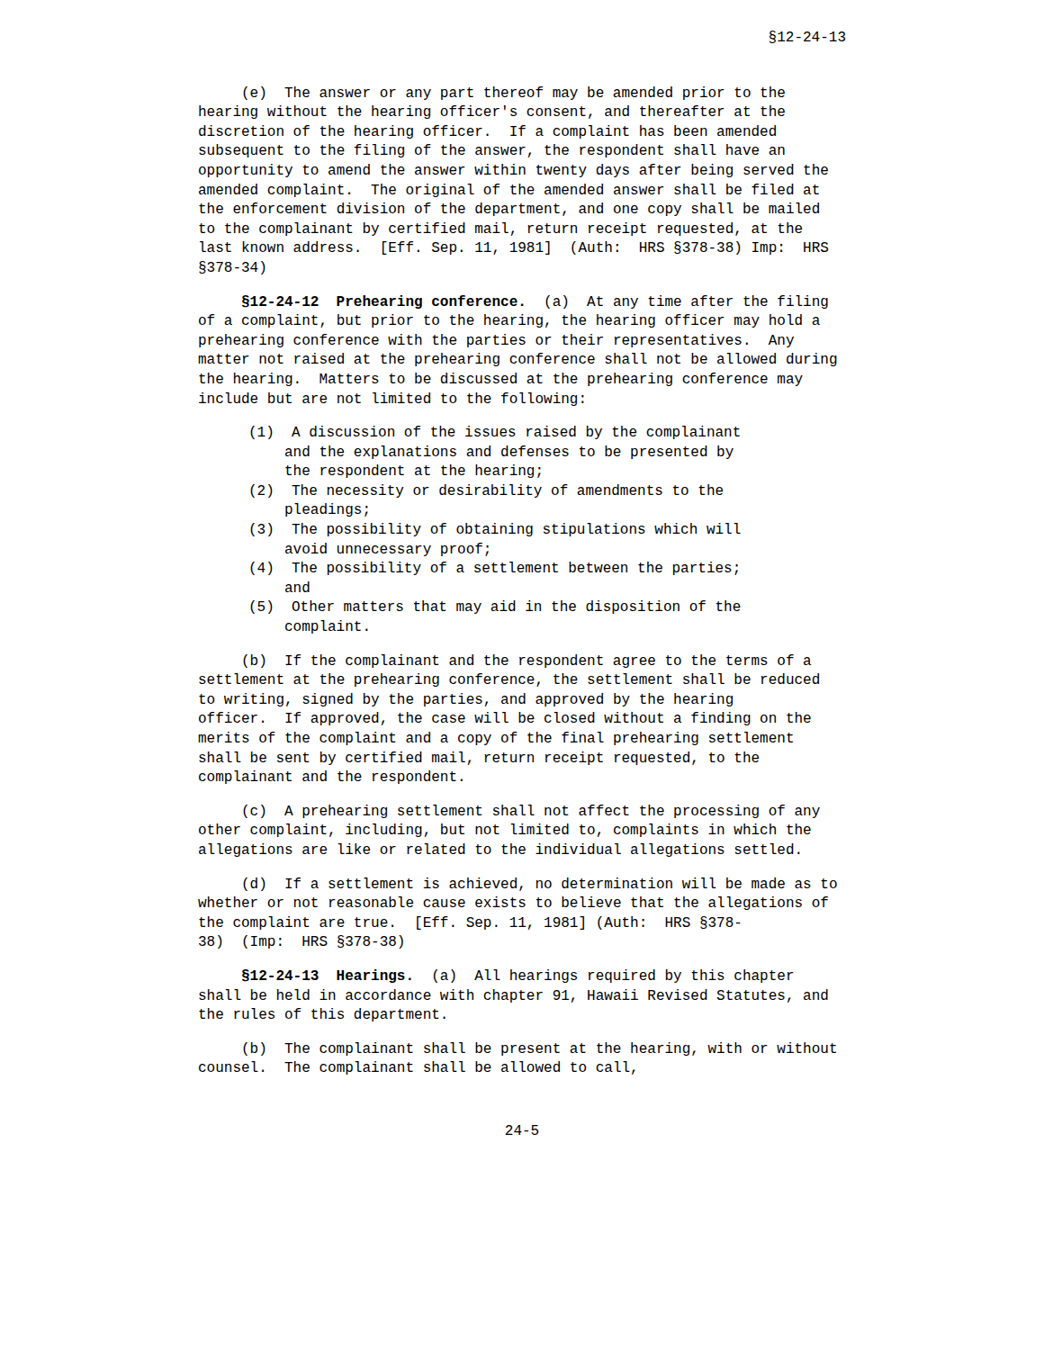§12-24-13
(e) The answer or any part thereof may be amended prior to the hearing without the hearing officer's consent, and thereafter at the discretion of the hearing officer. If a complaint has been amended subsequent to the filing of the answer, the respondent shall have an opportunity to amend the answer within twenty days after being served the amended complaint. The original of the amended answer shall be filed at the enforcement division of the department, and one copy shall be mailed to the complainant by certified mail, return receipt requested, at the last known address. [Eff. Sep. 11, 1981] (Auth: HRS §378-38) Imp: HRS §378-34)
§12-24-12 Prehearing conference. (a) At any time after the filing of a complaint, but prior to the hearing, the hearing officer may hold a prehearing conference with the parties or their representatives. Any matter not raised at the prehearing conference shall not be allowed during the hearing. Matters to be discussed at the prehearing conference may include but are not limited to the following:
(1) A discussion of the issues raised by the complainant
and the explanations and defenses to be presented by
the respondent at the hearing;
(2) The necessity or desirability of amendments to the
pleadings;
(3) The possibility of obtaining stipulations which will
avoid unnecessary proof;
(4) The possibility of a settlement between the parties;
and
(5) Other matters that may aid in the disposition of the
complaint.
(b) If the complainant and the respondent agree to the terms of a settlement at the prehearing conference, the settlement shall be reduced to writing, signed by the parties, and approved by the hearing officer. If approved, the case will be closed without a finding on the merits of the complaint and a copy of the final prehearing settlement shall be sent by certified mail, return receipt requested, to the complainant and the respondent.
(c) A prehearing settlement shall not affect the processing of any other complaint, including, but not limited to, complaints in which the allegations are like or related to the individual allegations settled.
(d) If a settlement is achieved, no determination will be made as to whether or not reasonable cause exists to believe that the allegations of the complaint are true. [Eff. Sep. 11, 1981] (Auth: HRS §378-38) (Imp: HRS §378-38)
§12-24-13 Hearings. (a) All hearings required by this chapter shall be held in accordance with chapter 91, Hawaii Revised Statutes, and the rules of this department.
(b) The complainant shall be present at the hearing, with or without counsel. The complainant shall be allowed to call,
24-5